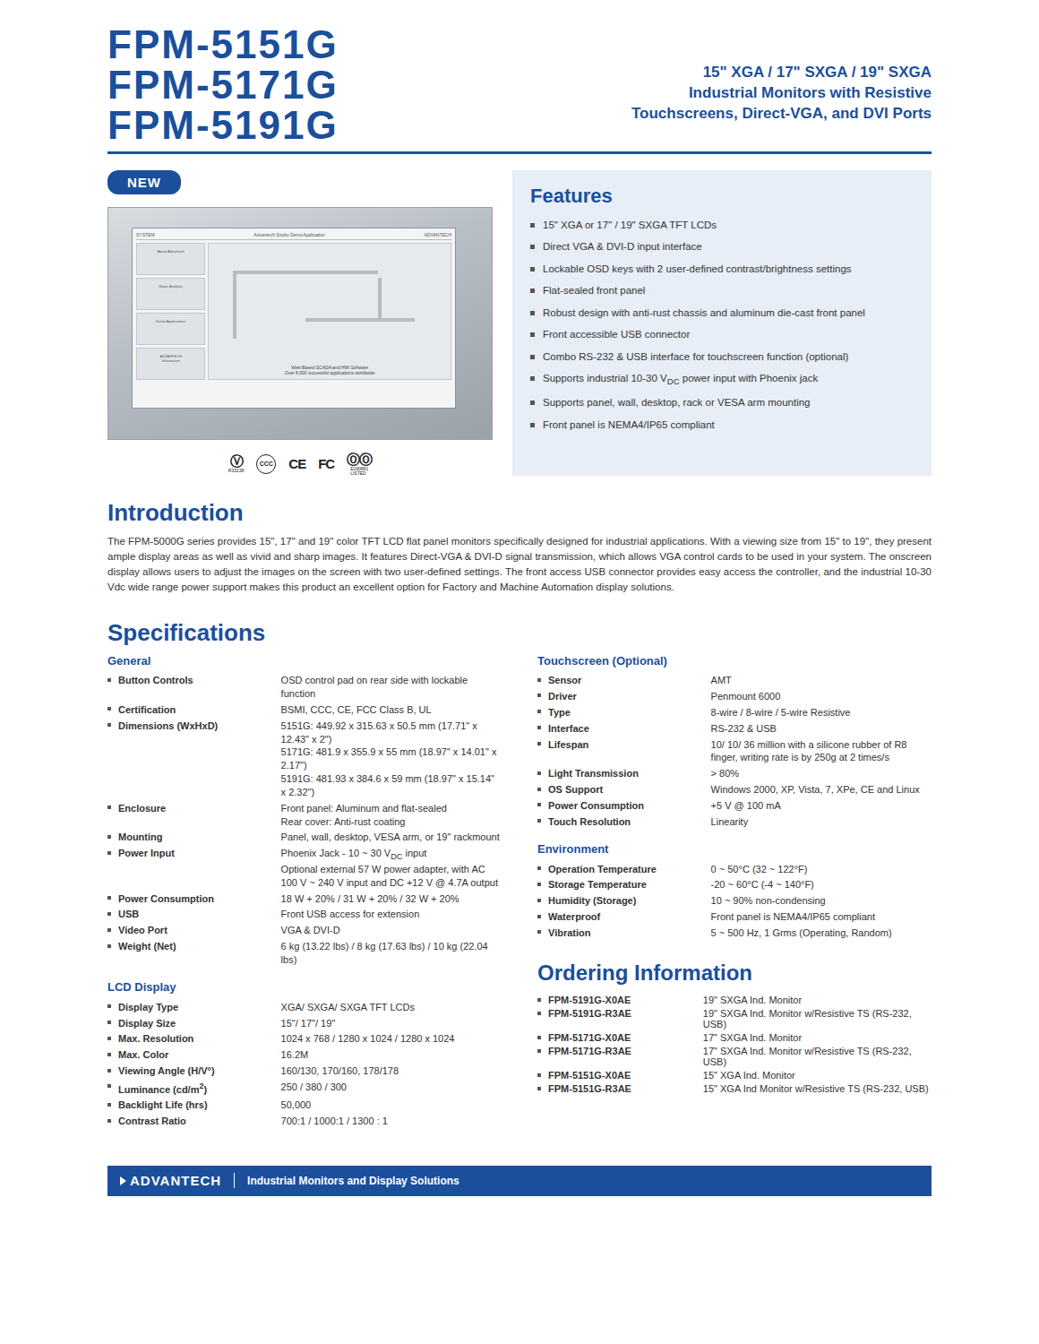FPM-5151G FPM-5171G FPM-5191G
15" XGA / 17" SXGA / 19" SXGA
Industrial Monitors with Resistive
Touchscreens, Direct-VGA, and DVI Ports
NEW
SYSTEM Advantech Studio Demo Application ADVANTECH
About Advantech
Water Analysis
Demo Applications
ADVANTECH
Information
Web-Based SCADA and HMI Software
Over 8,000 successful applications worldwide
Ⓥ R33138
CCC
CE
FC
ⓄⓄ E190881
LISTED
Features
15" XGA or 17" / 19" SXGA TFT LCDs
Direct VGA & DVI-D input interface
Lockable OSD keys with 2 user-defined contrast/brightness settings
Flat-sealed front panel
Robust design with anti-rust chassis and aluminum die-cast front panel
Front accessible USB connector
Combo RS-232 & USB interface for touchscreen function (optional)
Supports industrial 10-30 VDC power input with Phoenix jack
Supports panel, wall, desktop, rack or VESA arm mounting
Front panel is NEMA4/IP65 compliant
Introduction
The FPM-5000G series provides 15", 17" and 19" color TFT LCD flat panel monitors specifically designed for industrial applications. With a viewing size from 15" to 19", they present ample display areas as well as vivid and sharp images. It features Direct-VGA & DVI-D signal transmission, which allows VGA control cards to be used in your system. The onscreen display allows users to adjust the images on the screen with two user-defined settings. The front access USB connector provides easy access the controller, and the industrial 10-30 Vdc wide range power support makes this product an excellent option for Factory and Machine Automation display solutions.
Specifications
General
| Button Controls | OSD control pad on rear side with lockable function |
| Certification | BSMI, CCC, CE, FCC Class B, UL |
| Dimensions (WxHxD) | 5151G: 449.92 x 315.63 x 50.5 mm (17.71" x 12.43" x 2") 5171G: 481.9 x 355.9 x 55 mm (18.97" x 14.01" x 2.17") 5191G: 481.93 x 384.6 x 59 mm (18.97" x 15.14" x 2.32") |
| Enclosure | Front panel: Aluminum and flat-sealed Rear cover: Anti-rust coating |
| Mounting | Panel, wall, desktop, VESA arm, or 19" rackmount |
| Power Input | Phoenix Jack - 10 ~ 30 V DC input Optional external 57 W power adapter, with AC 100 V ~ 240 V input and DC +12 V @ 4.7A output |
| Power Consumption | 18 W + 20% / 31 W + 20% / 32 W + 20% |
| USB | Front USB access for extension |
| Video Port | VGA & DVI-D |
| Weight (Net) | 6 kg (13.22 lbs) / 8 kg (17.63 lbs) / 10 kg (22.04 lbs) |
LCD Display
| Display Type | XGA/ SXGA/ SXGA TFT LCDs |
| Display Size | 15"/ 17"/ 19" |
| Max. Resolution | 1024 x 768 / 1280 x 1024 / 1280 x 1024 |
| Max. Color | 16.2M |
| Viewing Angle (H/V°) | 160/130, 170/160, 178/178 |
| Luminance (cd/m 2 ) | 250 / 380 / 300 |
| Backlight Life (hrs) | 50,000 |
| Contrast Ratio | 700:1 / 1000:1 / 1300 : 1 |
Touchscreen (Optional)
| Sensor | AMT |
| Driver | Penmount 6000 |
| Type | 8-wire / 8-wire / 5-wire Resistive |
| Interface | RS-232 & USB |
| Lifespan | 10/ 10/ 36 million with a silicone rubber of R8 finger, writing rate is by 250g at 2 times/s |
| Light Transmission | > 80% |
| OS Support | Windows 2000, XP, Vista, 7, XPe, CE and Linux |
| Power Consumption | +5 V @ 100 mA |
| Touch Resolution | Linearity |
Environment
| Operation Temperature | 0 ~ 50°C (32 ~ 122°F) |
| Storage Temperature | -20 ~ 60°C (-4 ~ 140°F) |
| Humidity (Storage) | 10 ~ 90% non-condensing |
| Waterproof | Front panel is NEMA4/IP65 compliant |
| Vibration | 5 ~ 500 Hz, 1 Grms (Operating, Random) |
Ordering Information
| FPM-5191G-X0AE | 19" SXGA Ind. Monitor |
| FPM-5191G-R3AE | 19" SXGA Ind. Monitor w/Resistive TS (RS-232, USB) |
| FPM-5171G-X0AE | 17" SXGA Ind. Monitor |
| FPM-5171G-R3AE | 17" SXGA Ind. Monitor w/Resistive TS (RS-232, USB) |
| FPM-5151G-X0AE | 15" XGA Ind. Monitor |
| FPM-5151G-R3AE | 15" XGA Ind Monitor w/Resistive TS (RS-232, USB) |
ADVANTECH Industrial Monitors and Display Solutions